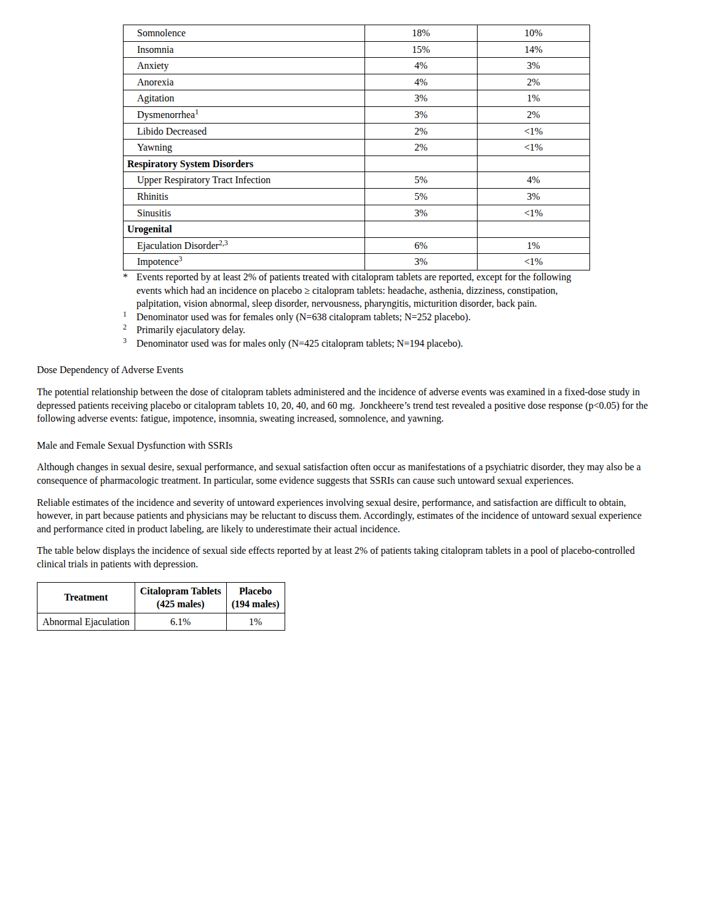| Somnolence | 18% | 10% |
| Insomnia | 15% | 14% |
| Anxiety | 4% | 3% |
| Anorexia | 4% | 2% |
| Agitation | 3% | 1% |
| Dysmenorrhea 1 | 3% | 2% |
| Libido Decreased | 2% | <1% |
| Yawning | 2% | <1% |
| Respiratory System Disorders | | |
| Upper Respiratory Tract Infection | 5% | 4% |
| Rhinitis | 5% | 3% |
| Sinusitis | 3% | <1% |
| Urogenital | | |
| Ejaculation Disorder 2,3 | 6% | 1% |
| Impotence 3 | 3% | <1% |
*Events reported by at least 2% of patients treated with citalopram tablets are reported, except for the following events which had an incidence on placebo ≥ citalopram tablets: headache, asthenia, dizziness, constipation, palpitation, vision abnormal, sleep disorder, nervousness, pharyngitis, micturition disorder, back pain.
1 Denominator used was for females only (N=638 citalopram tablets; N=252 placebo).
2 Primarily ejaculatory delay.
3 Denominator used was for males only (N=425 citalopram tablets; N=194 placebo).
Dose Dependency of Adverse Events
The potential relationship between the dose of citalopram tablets administered and the incidence of adverse events was examined in a fixed-dose study in depressed patients receiving placebo or citalopram tablets 10, 20, 40, and 60 mg. Jonckheere’s trend test revealed a positive dose response (p<0.05) for the following adverse events: fatigue, impotence, insomnia, sweating increased, somnolence, and yawning.
Male and Female Sexual Dysfunction with SSRIs
Although changes in sexual desire, sexual performance, and sexual satisfaction often occur as manifestations of a psychiatric disorder, they may also be a consequence of pharmacologic treatment. In particular, some evidence suggests that SSRIs can cause such untoward sexual experiences.
Reliable estimates of the incidence and severity of untoward experiences involving sexual desire, performance, and satisfaction are difficult to obtain, however, in part because patients and physicians may be reluctant to discuss them. Accordingly, estimates of the incidence of untoward sexual experience and performance cited in product labeling, are likely to underestimate their actual incidence.
The table below displays the incidence of sexual side effects reported by at least 2% of patients taking citalopram tablets in a pool of placebo-controlled clinical trials in patients with depression.
| Treatment | Citalopram Tablets (425 males) | Placebo (194 males) |
| --- | --- | --- |
| Abnormal Ejaculation | 6.1% | 1% |